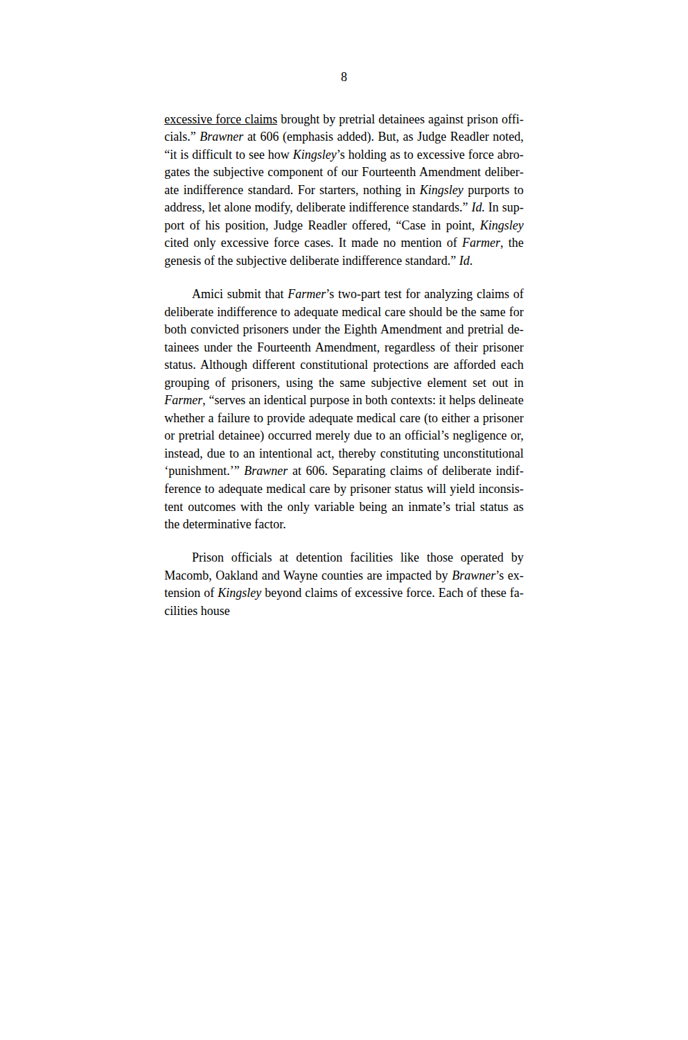8
excessive force claims brought by pretrial detainees against prison officials.” Brawner at 606 (emphasis added). But, as Judge Readler noted, “it is difficult to see how Kingsley’s holding as to excessive force abrogates the subjective component of our Fourteenth Amendment deliberate indifference standard. For starters, nothing in Kingsley purports to address, let alone modify, deliberate indifference standards.” Id. In support of his position, Judge Readler offered, “Case in point, Kingsley cited only excessive force cases. It made no mention of Farmer, the genesis of the subjective deliberate indifference standard.” Id.
Amici submit that Farmer’s two-part test for analyzing claims of deliberate indifference to adequate medical care should be the same for both convicted prisoners under the Eighth Amendment and pretrial detainees under the Fourteenth Amendment, regardless of their prisoner status. Although different constitutional protections are afforded each grouping of prisoners, using the same subjective element set out in Farmer, “serves an identical purpose in both contexts: it helps delineate whether a failure to provide adequate medical care (to either a prisoner or pretrial detainee) occurred merely due to an official’s negligence or, instead, due to an intentional act, thereby constituting unconstitutional ‘punishment.’” Brawner at 606. Separating claims of deliberate indifference to adequate medical care by prisoner status will yield inconsistent outcomes with the only variable being an inmate’s trial status as the determinative factor.
Prison officials at detention facilities like those operated by Macomb, Oakland and Wayne counties are impacted by Brawner’s extension of Kingsley beyond claims of excessive force. Each of these facilities house